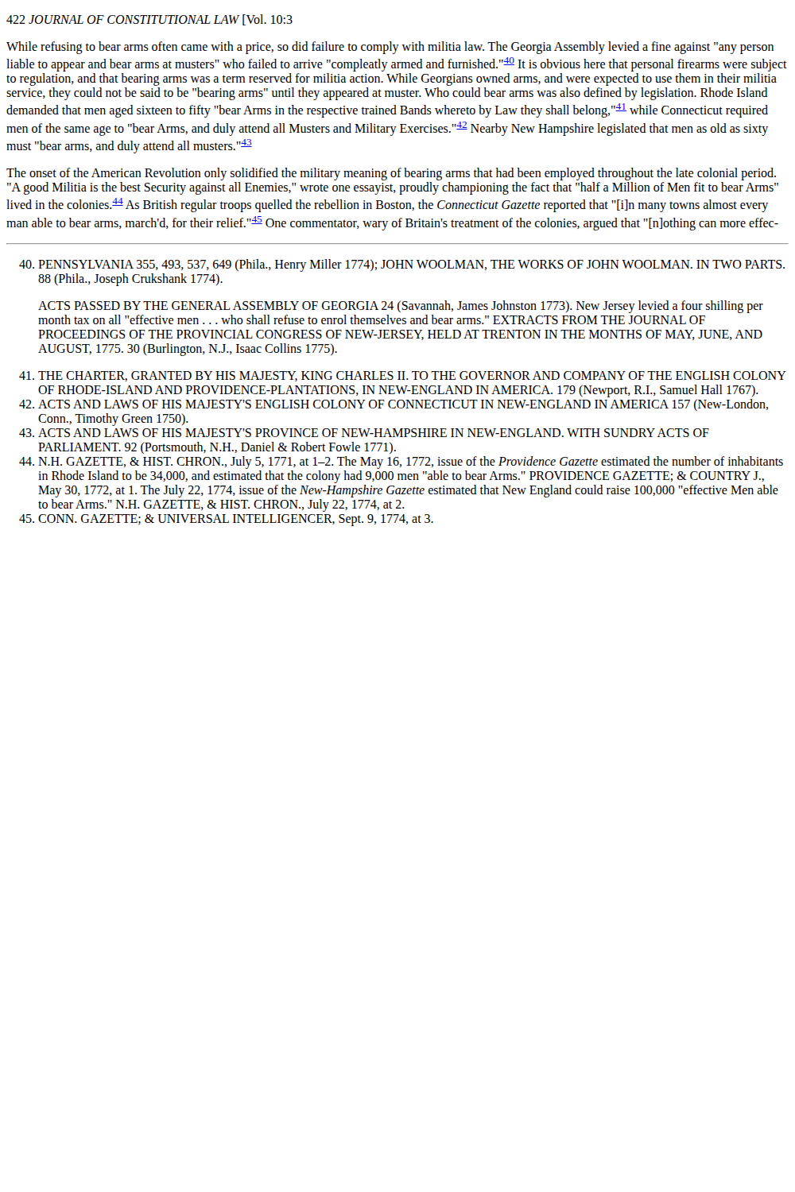422 JOURNAL OF CONSTITUTIONAL LAW [Vol. 10:3
While refusing to bear arms often came with a price, so did failure to comply with militia law. The Georgia Assembly levied a fine against "any person liable to appear and bear arms at musters" who failed to arrive "compleatly armed and furnished."40 It is obvious here that personal firearms were subject to regulation, and that bearing arms was a term reserved for militia action. While Georgians owned arms, and were expected to use them in their militia service, they could not be said to be "bearing arms" until they appeared at muster. Who could bear arms was also defined by legislation. Rhode Island demanded that men aged sixteen to fifty "bear Arms in the respective trained Bands whereto by Law they shall belong,"41 while Connecticut required men of the same age to "bear Arms, and duly attend all Musters and Military Exercises."42 Nearby New Hampshire legislated that men as old as sixty must "bear arms, and duly attend all musters."43
The onset of the American Revolution only solidified the military meaning of bearing arms that had been employed throughout the late colonial period. "A good Militia is the best Security against all Enemies," wrote one essayist, proudly championing the fact that "half a Million of Men fit to bear Arms" lived in the colonies.44 As British regular troops quelled the rebellion in Boston, the Connecticut Gazette reported that "[i]n many towns almost every man able to bear arms, march'd, for their relief."45 One commentator, wary of Britain's treatment of the colonies, argued that "[n]othing can more effec-
PENNSYLVANIA 355, 493, 537, 649 (Phila., Henry Miller 1774); JOHN WOOLMAN, THE WORKS OF JOHN WOOLMAN. IN TWO PARTS. 88 (Phila., Joseph Crukshank 1774).
ACTS PASSED BY THE GENERAL ASSEMBLY OF GEORGIA 24 (Savannah, James Johnston 1773). New Jersey levied a four shilling per month tax on all "effective men . . . who shall refuse to enrol themselves and bear arms." EXTRACTS FROM THE JOURNAL OF PROCEEDINGS OF THE PROVINCIAL CONGRESS OF NEW-JERSEY, HELD AT TRENTON IN THE MONTHS OF MAY, JUNE, AND AUGUST, 1775. 30 (Burlington, N.J., Isaac Collins 1775).
THE CHARTER, GRANTED BY HIS MAJESTY, KING CHARLES II. TO THE GOVERNOR AND COMPANY OF THE ENGLISH COLONY OF RHODE-ISLAND AND PROVIDENCE-PLANTATIONS, IN NEW-ENGLAND IN AMERICA. 179 (Newport, R.I., Samuel Hall 1767).
ACTS AND LAWS OF HIS MAJESTY'S ENGLISH COLONY OF CONNECTICUT IN NEW-ENGLAND IN AMERICA 157 (New-London, Conn., Timothy Green 1750).
ACTS AND LAWS OF HIS MAJESTY'S PROVINCE OF NEW-HAMPSHIRE IN NEW-ENGLAND. WITH SUNDRY ACTS OF PARLIAMENT. 92 (Portsmouth, N.H., Daniel & Robert Fowle 1771).
N.H. GAZETTE, & HIST. CHRON., July 5, 1771, at 1–2. The May 16, 1772, issue of the Providence Gazette estimated the number of inhabitants in Rhode Island to be 34,000, and estimated that the colony had 9,000 men "able to bear Arms." PROVIDENCE GAZETTE; & COUNTRY J., May 30, 1772, at 1. The July 22, 1774, issue of the New-Hampshire Gazette estimated that New England could raise 100,000 "effective Men able to bear Arms." N.H. GAZETTE, & HIST. CHRON., July 22, 1774, at 2.
CONN. GAZETTE; & UNIVERSAL INTELLIGENCER, Sept. 9, 1774, at 3.